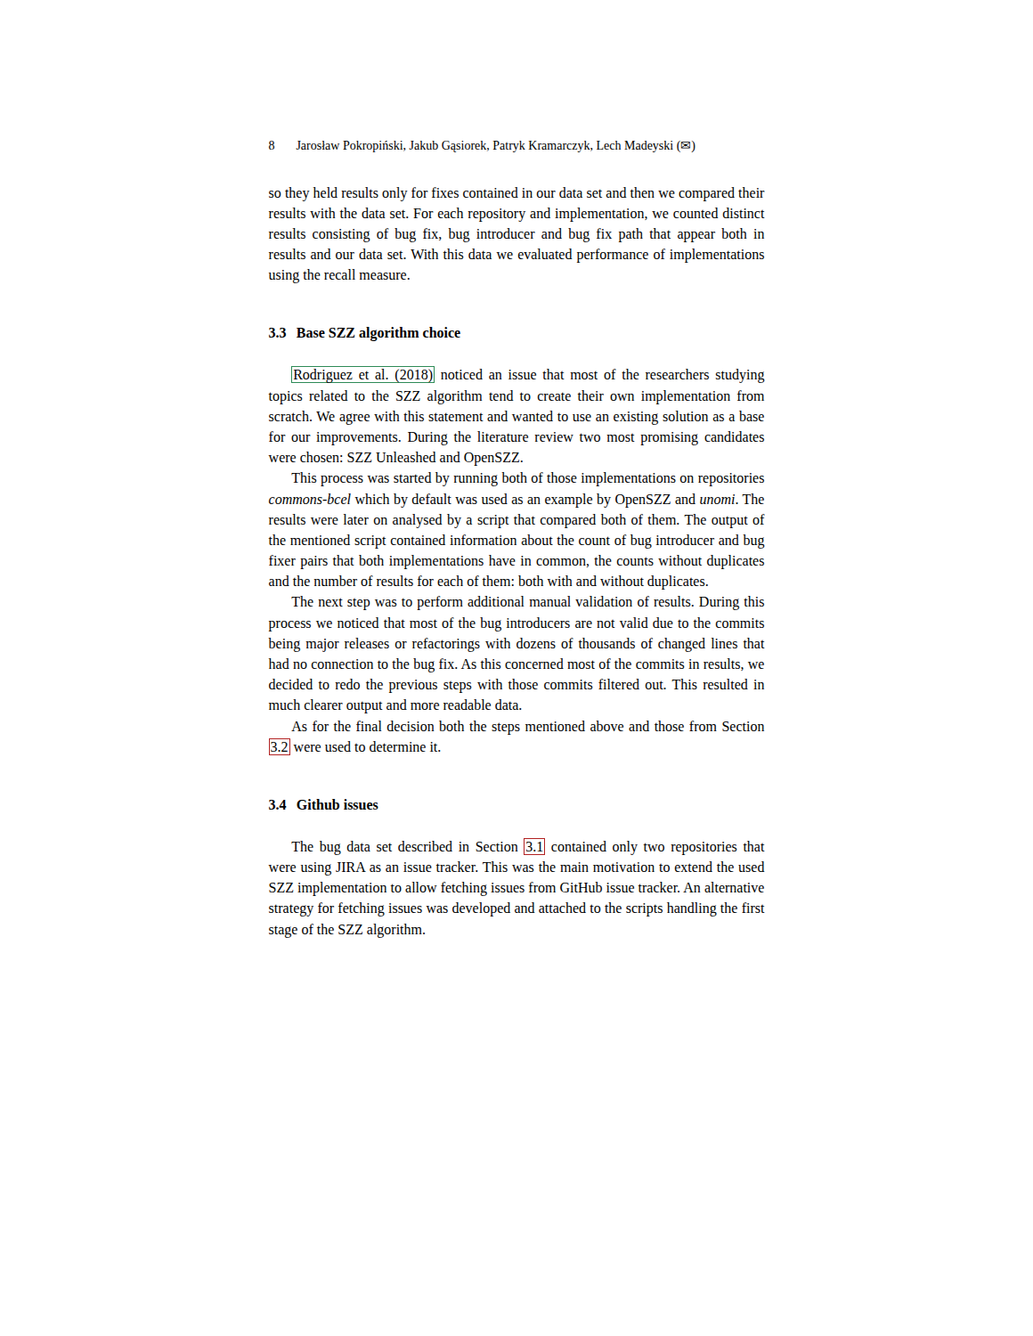8
Jarosław Pokropiński, Jakub Gąsiorek, Patryk Kramarczyk, Lech Madeyski (✉)
so they held results only for fixes contained in our data set and then we compared their results with the data set. For each repository and implementation, we counted distinct results consisting of bug fix, bug introducer and bug fix path that appear both in results and our data set. With this data we evaluated performance of implementations using the recall measure.
3.3 Base SZZ algorithm choice
Rodriguez et al. (2018) noticed an issue that most of the researchers studying topics related to the SZZ algorithm tend to create their own implementation from scratch. We agree with this statement and wanted to use an existing solution as a base for our improvements. During the literature review two most promising candidates were chosen: SZZ Unleashed and OpenSZZ.
This process was started by running both of those implementations on repositories commons-bcel which by default was used as an example by OpenSZZ and unomi. The results were later on analysed by a script that compared both of them. The output of the mentioned script contained information about the count of bug introducer and bug fixer pairs that both implementations have in common, the counts without duplicates and the number of results for each of them: both with and without duplicates.
The next step was to perform additional manual validation of results. During this process we noticed that most of the bug introducers are not valid due to the commits being major releases or refactorings with dozens of thousands of changed lines that had no connection to the bug fix. As this concerned most of the commits in results, we decided to redo the previous steps with those commits filtered out. This resulted in much clearer output and more readable data.
As for the final decision both the steps mentioned above and those from Section 3.2 were used to determine it.
3.4 Github issues
The bug data set described in Section 3.1 contained only two repositories that were using JIRA as an issue tracker. This was the main motivation to extend the used SZZ implementation to allow fetching issues from GitHub issue tracker. An alternative strategy for fetching issues was developed and attached to the scripts handling the first stage of the SZZ algorithm.